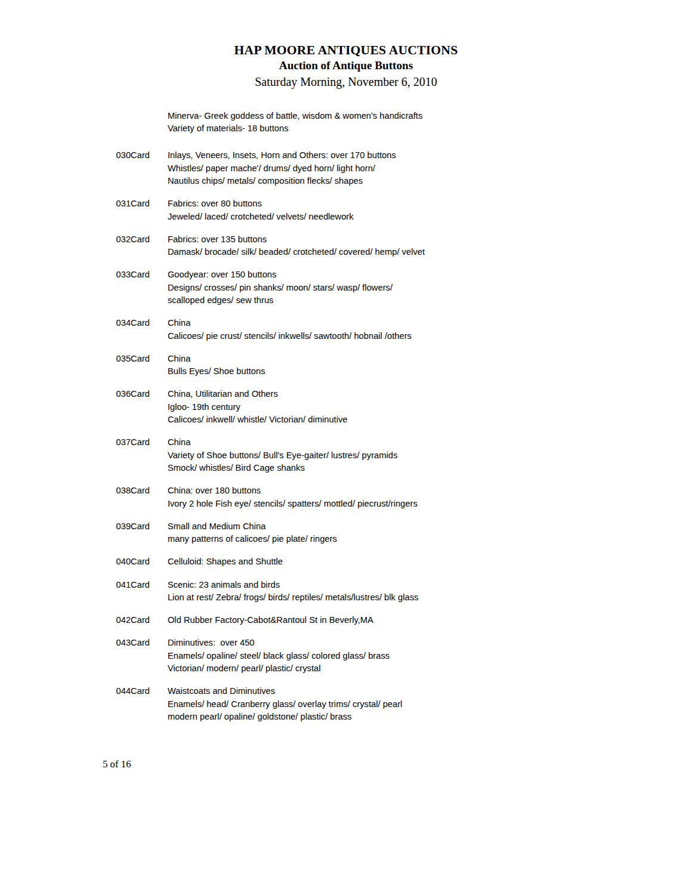HAP MOORE ANTIQUES AUCTIONS
Auction of Antique Buttons
Saturday Morning, November 6, 2010
| | | Minerva- Greek goddess of battle, wisdom & women's handicrafts Variety of materials- 18 buttons |
| 030 | Card | Inlays, Veneers, Insets, Horn and Others: over 170 buttons Whistles/ paper mache'/ drums/ dyed horn/ light horn/ Nautilus chips/ metals/ composition flecks/ shapes |
| 031 | Card | Fabrics: over 80 buttons Jeweled/ laced/ crotcheted/ velvets/ needlework |
| 032 | Card | Fabrics: over 135 buttons Damask/ brocade/ silk/ beaded/ crotcheted/ covered/ hemp/ velvet |
| 033 | Card | Goodyear: over 150 buttons Designs/ crosses/ pin shanks/ moon/ stars/ wasp/ flowers/ scalloped edges/ sew thrus |
| 034 | Card | China Calicoes/ pie crust/ stencils/ inkwells/ sawtooth/ hobnail /others |
| 035 | Card | China Bulls Eyes/ Shoe buttons |
| 036 | Card | China, Utilitarian and Others Igloo- 19th century Calicoes/ inkwell/ whistle/ Victorian/ diminutive |
| 037 | Card | China Variety of Shoe buttons/ Bull's Eye-gaiter/ lustres/ pyramids Smock/ whistles/ Bird Cage shanks |
| 038 | Card | China: over 180 buttons Ivory 2 hole Fish eye/ stencils/ spatters/ mottled/ piecrust/ringers |
| 039 | Card | Small and Medium China many patterns of calicoes/ pie plate/ ringers |
| 040 | Card | Celluloid: Shapes and Shuttle |
| 041 | Card | Scenic: 23 animals and birds Lion at rest/ Zebra/ frogs/ birds/ reptiles/ metals/lustres/ blk glass |
| 042 | Card | Old Rubber Factory-Cabot&Rantoul St in Beverly,MA |
| 043 | Card | Diminutives: over 450 Enamels/ opaline/ steel/ black glass/ colored glass/ brass Victorian/ modern/ pearl/ plastic/ crystal |
| 044 | Card | Waistcoats and Diminutives Enamels/ head/ Cranberry glass/ overlay trims/ crystal/ pearl modern pearl/ opaline/ goldstone/ plastic/ brass |
5 of 16